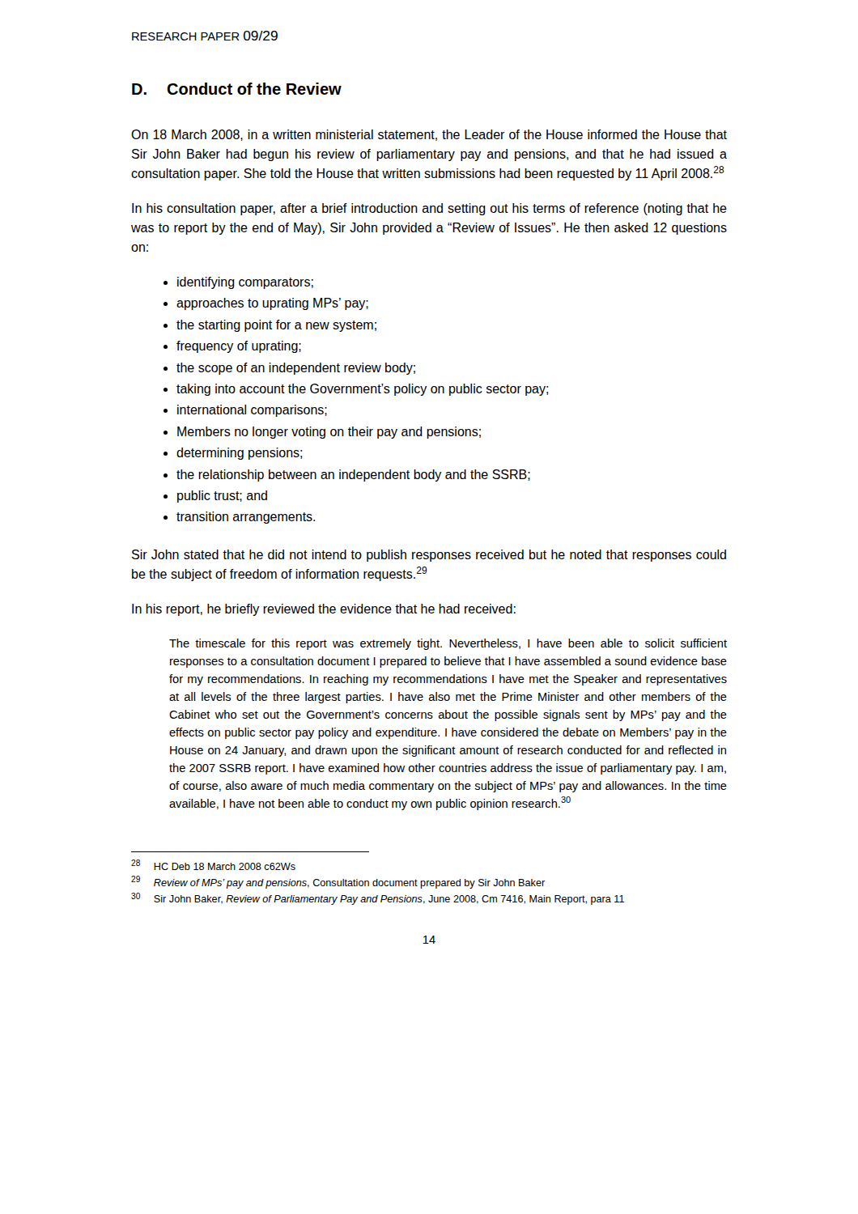RESEARCH PAPER 09/29
D. Conduct of the Review
On 18 March 2008, in a written ministerial statement, the Leader of the House informed the House that Sir John Baker had begun his review of parliamentary pay and pensions, and that he had issued a consultation paper. She told the House that written submissions had been requested by 11 April 2008.28
In his consultation paper, after a brief introduction and setting out his terms of reference (noting that he was to report by the end of May), Sir John provided a “Review of Issues”. He then asked 12 questions on:
identifying comparators;
approaches to uprating MPs’ pay;
the starting point for a new system;
frequency of uprating;
the scope of an independent review body;
taking into account the Government’s policy on public sector pay;
international comparisons;
Members no longer voting on their pay and pensions;
determining pensions;
the relationship between an independent body and the SSRB;
public trust; and
transition arrangements.
Sir John stated that he did not intend to publish responses received but he noted that responses could be the subject of freedom of information requests.29
In his report, he briefly reviewed the evidence that he had received:
The timescale for this report was extremely tight. Nevertheless, I have been able to solicit sufficient responses to a consultation document I prepared to believe that I have assembled a sound evidence base for my recommendations. In reaching my recommendations I have met the Speaker and representatives at all levels of the three largest parties. I have also met the Prime Minister and other members of the Cabinet who set out the Government’s concerns about the possible signals sent by MPs’ pay and the effects on public sector pay policy and expenditure. I have considered the debate on Members’ pay in the House on 24 January, and drawn upon the significant amount of research conducted for and reflected in the 2007 SSRB report. I have examined how other countries address the issue of parliamentary pay. I am, of course, also aware of much media commentary on the subject of MPs’ pay and allowances. In the time available, I have not been able to conduct my own public opinion research.30
28 HC Deb 18 March 2008 c62Ws
29 Review of MPs’ pay and pensions, Consultation document prepared by Sir John Baker
30 Sir John Baker, Review of Parliamentary Pay and Pensions, June 2008, Cm 7416, Main Report, para 11
14